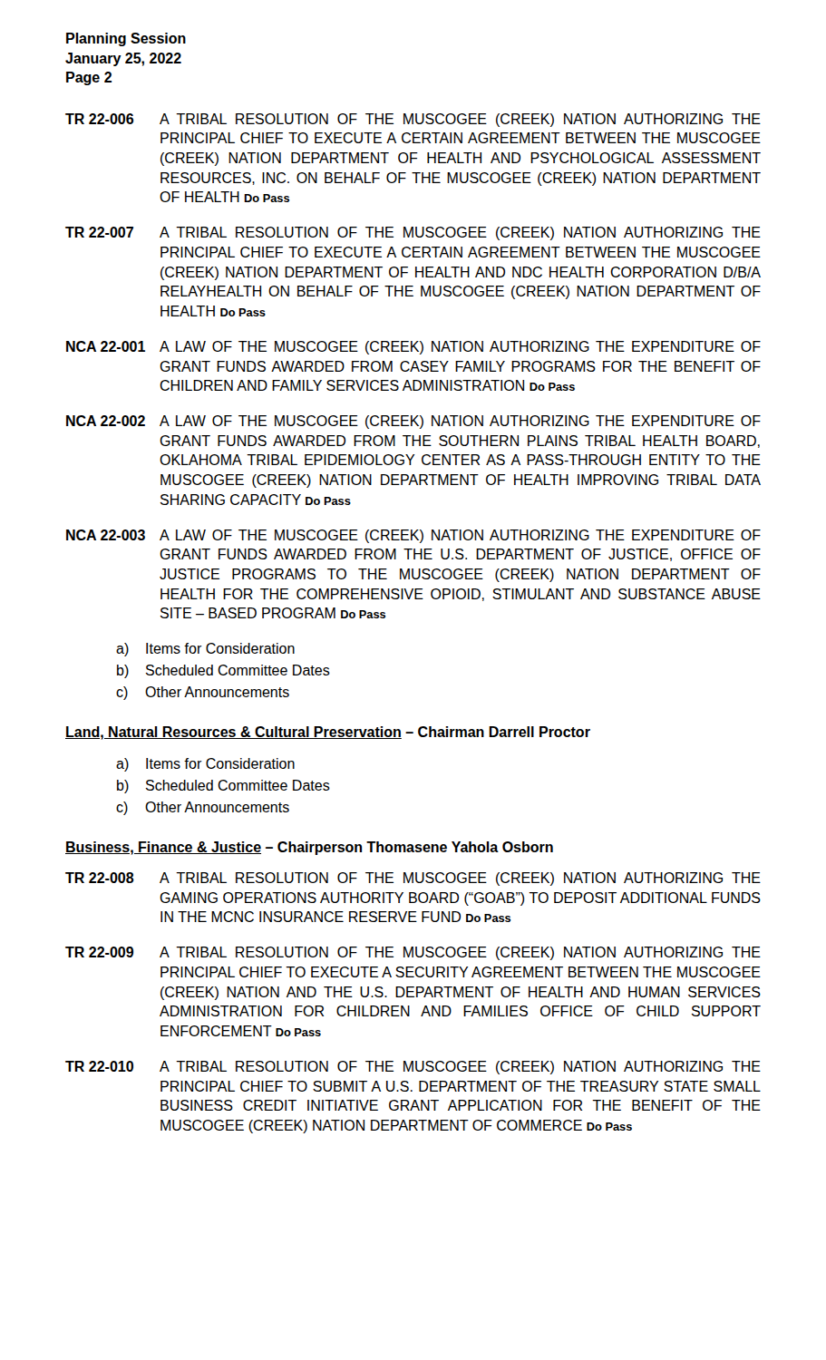Planning Session
January 25, 2022
Page 2
TR 22-006
A TRIBAL RESOLUTION OF THE MUSCOGEE (CREEK) NATION AUTHORIZING THE PRINCIPAL CHIEF TO EXECUTE A CERTAIN AGREEMENT BETWEEN THE MUSCOGEE (CREEK) NATION DEPARTMENT OF HEALTH AND PSYCHOLOGICAL ASSESSMENT RESOURCES, INC. ON BEHALF OF THE MUSCOGEE (CREEK) NATION DEPARTMENT OF HEALTH Do Pass
TR 22-007
A TRIBAL RESOLUTION OF THE MUSCOGEE (CREEK) NATION AUTHORIZING THE PRINCIPAL CHIEF TO EXECUTE A CERTAIN AGREEMENT BETWEEN THE MUSCOGEE (CREEK) NATION DEPARTMENT OF HEALTH AND NDC HEALTH CORPORATION D/B/A RELAYHEALTH ON BEHALF OF THE MUSCOGEE (CREEK) NATION DEPARTMENT OF HEALTH Do Pass
NCA 22-001
A LAW OF THE MUSCOGEE (CREEK) NATION AUTHORIZING THE EXPENDITURE OF GRANT FUNDS AWARDED FROM CASEY FAMILY PROGRAMS FOR THE BENEFIT OF CHILDREN AND FAMILY SERVICES ADMINISTRATION Do Pass
NCA 22-002
A LAW OF THE MUSCOGEE (CREEK) NATION AUTHORIZING THE EXPENDITURE OF GRANT FUNDS AWARDED FROM THE SOUTHERN PLAINS TRIBAL HEALTH BOARD, OKLAHOMA TRIBAL EPIDEMIOLOGY CENTER AS A PASS-THROUGH ENTITY TO THE MUSCOGEE (CREEK) NATION DEPARTMENT OF HEALTH IMPROVING TRIBAL DATA SHARING CAPACITY Do Pass
NCA 22-003
A LAW OF THE MUSCOGEE (CREEK) NATION AUTHORIZING THE EXPENDITURE OF GRANT FUNDS AWARDED FROM THE U.S. DEPARTMENT OF JUSTICE, OFFICE OF JUSTICE PROGRAMS TO THE MUSCOGEE (CREEK) NATION DEPARTMENT OF HEALTH FOR THE COMPREHENSIVE OPIOID, STIMULANT AND SUBSTANCE ABUSE SITE – BASED PROGRAM Do Pass
a) Items for Consideration
b) Scheduled Committee Dates
c) Other Announcements
Land, Natural Resources & Cultural Preservation – Chairman Darrell Proctor
a) Items for Consideration
b) Scheduled Committee Dates
c) Other Announcements
Business, Finance & Justice – Chairperson Thomasene Yahola Osborn
TR 22-008
A TRIBAL RESOLUTION OF THE MUSCOGEE (CREEK) NATION AUTHORIZING THE GAMING OPERATIONS AUTHORITY BOARD (“GOAB”) TO DEPOSIT ADDITIONAL FUNDS IN THE MCNC INSURANCE RESERVE FUND Do Pass
TR 22-009
A TRIBAL RESOLUTION OF THE MUSCOGEE (CREEK) NATION AUTHORIZING THE PRINCIPAL CHIEF TO EXECUTE A SECURITY AGREEMENT BETWEEN THE MUSCOGEE (CREEK) NATION AND THE U.S. DEPARTMENT OF HEALTH AND HUMAN SERVICES ADMINISTRATION FOR CHILDREN AND FAMILIES OFFICE OF CHILD SUPPORT ENFORCEMENT Do Pass
TR 22-010
A TRIBAL RESOLUTION OF THE MUSCOGEE (CREEK) NATION AUTHORIZING THE PRINCIPAL CHIEF TO SUBMIT A U.S. DEPARTMENT OF THE TREASURY STATE SMALL BUSINESS CREDIT INITIATIVE GRANT APPLICATION FOR THE BENEFIT OF THE MUSCOGEE (CREEK) NATION DEPARTMENT OF COMMERCE Do Pass